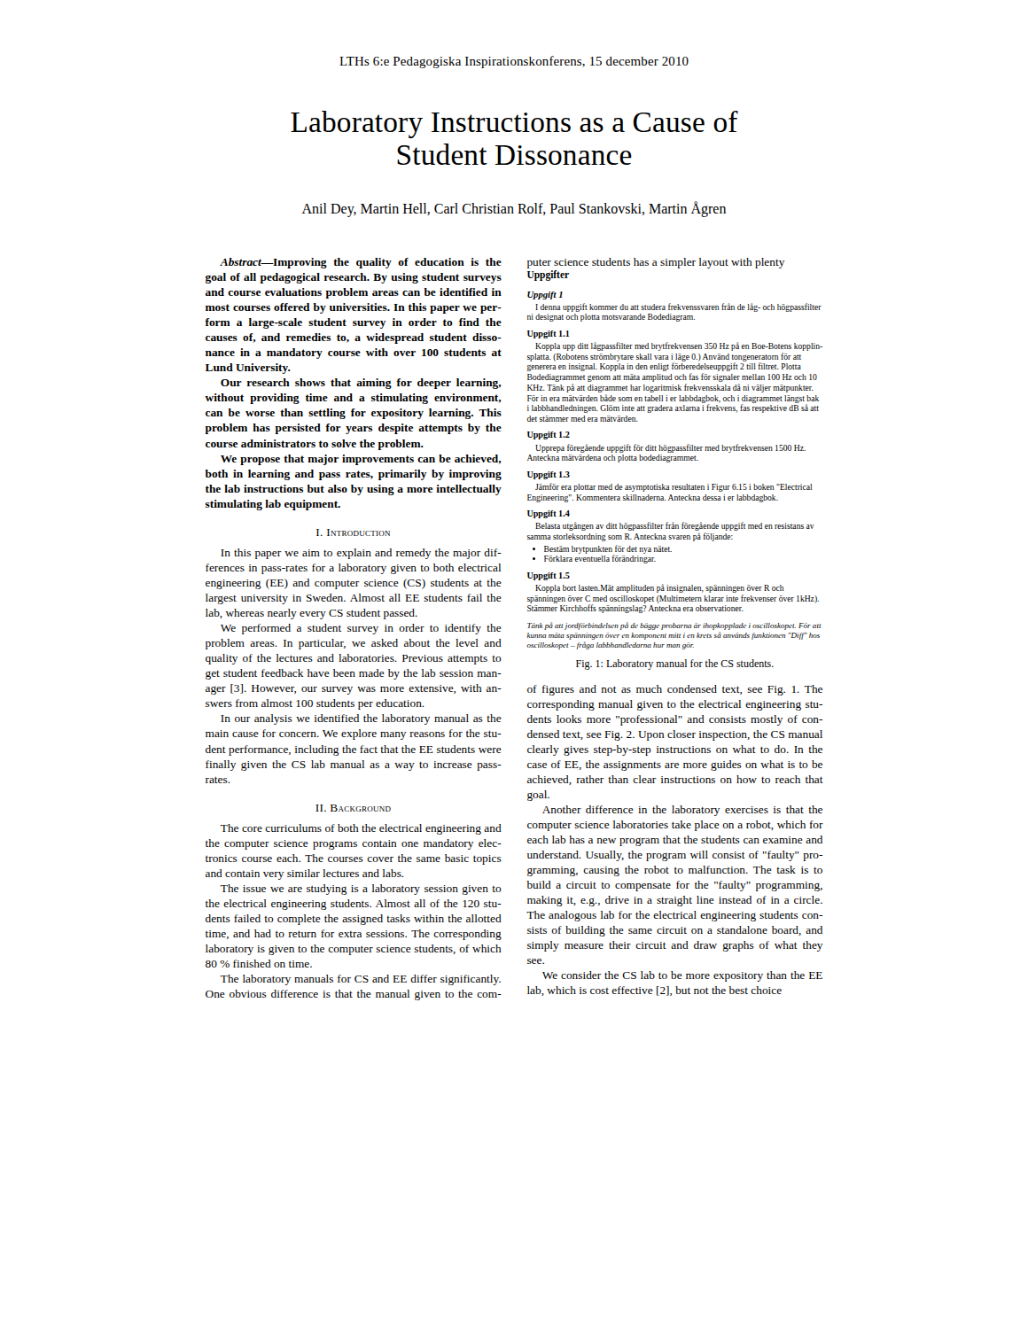LTHs 6:e Pedagogiska Inspirationskonferens, 15 december 2010
Laboratory Instructions as a Cause of
Student Dissonance
Anil Dey, Martin Hell, Carl Christian Rolf, Paul Stankovski, Martin Ågren
Abstract—Improving the quality of education is the goal of all pedagogical research. By using student surveys and course evaluations problem areas can be identified in most courses offered by universities. In this paper we perform a large-scale student survey in order to find the causes of, and remedies to, a widespread student dissonance in a mandatory course with over 100 students at Lund University.
Our research shows that aiming for deeper learning, without providing time and a stimulating environment, can be worse than settling for expository learning. This problem has persisted for years despite attempts by the course administrators to solve the problem.
We propose that major improvements can be achieved, both in learning and pass rates, primarily by improving the lab instructions but also by using a more intellectually stimulating lab equipment.
I. Introduction
In this paper we aim to explain and remedy the major differences in pass-rates for a laboratory given to both electrical engineering (EE) and computer science (CS) students at the largest university in Sweden. Almost all EE students fail the lab, whereas nearly every CS student passed.
We performed a student survey in order to identify the problem areas. In particular, we asked about the level and quality of the lectures and laboratories. Previous attempts to get student feedback have been made by the lab session manager [3]. However, our survey was more extensive, with answers from almost 100 students per education.
In our analysis we identified the laboratory manual as the main cause for concern. We explore many reasons for the student performance, including the fact that the EE students were finally given the CS lab manual as a way to increase pass-rates.
II. Background
The core curriculums of both the electrical engineering and the computer science programs contain one mandatory electronics course each. The courses cover the same basic topics and contain very similar lectures and labs.
The issue we are studying is a laboratory session given to the electrical engineering students. Almost all of the 120 students failed to complete the assigned tasks within the allotted time, and had to return for extra sessions. The corresponding laboratory is given to the computer science students, of which 80 % finished on time.
The laboratory manuals for CS and EE differ significantly. One obvious difference is that the manual given to the computer science students has a simpler layout with plenty
Uppgifter
Uppgift 1
I denna uppgift kommer du att studera frekvenssvaren från de låg- och högpassfilter ni designat och plotta motsvarande Bodediagram.
Uppgift 1.1
Koppla upp ditt lågpassfilter med brytfrekvensen 350 Hz på en Boe-Botens kopplinsplatta. (Robotens strömbrytare skall vara i läge 0.) Använd tongeneratorn för att generera en insignal. Koppla in den enligt förberedelseuppgift 2 till filtret. Plotta Bodediagrammet genom att mäta amplitud och fas för signaler mellan 100 Hz och 10 KHz. Tänk på att diagrammet har logaritmisk frekvensskala då ni väljer mätpunkter. För in era mätvärden både som en tabell i er labbdagbok, och i diagrammet längst bak i labbhandledningen. Glöm inte att gradera axlarna i frekvens, fas respektive dB så att det stämmer med era mätvärden.
Uppgift 1.2
Upprepa föregående uppgift för ditt högpassfilter med brytfrekvensen 1500 Hz. Anteckna mätvärdena och plotta bodediagrammet.
Uppgift 1.3
Jämför era plottar med de asymptotiska resultaten i Figur 6.15 i boken "Electrical Engineering". Kommentera skillnaderna. Anteckna dessa i er labbdagbok.
Uppgift 1.4
Belasta utgången av ditt högpassfilter från föregående uppgift med en resistans av samma storleksordning som R. Anteckna svaren på följande:
Bestäm brytpunkten för det nya nätet.
Förklara eventuella förändringar.
Uppgift 1.5
Koppla bort lasten.Mät amplituden på insignalen, spänningen över R och spänningen över C med oscilloskopet (Multimetern klarar inte frekvenser över 1kHz). Stämmer Kirchhoffs spänningslag? Anteckna era observationer.
Tänk på att jordförbindelsen på de bägge probarna är ihopkopplade i oscilloskopet. För att kunna mäta spänningen över en komponent mitt i en krets så används funktionen "Diff" hos oscilloskopet – fråga labbhandledarna hur man gör.
Fig. 1: Laboratory manual for the CS students.
of figures and not as much condensed text, see Fig. 1. The corresponding manual given to the electrical engineering students looks more "professional" and consists mostly of condensed text, see Fig. 2. Upon closer inspection, the CS manual clearly gives step-by-step instructions on what to do. In the case of EE, the assignments are more guides on what is to be achieved, rather than clear instructions on how to reach that goal.
Another difference in the laboratory exercises is that the computer science laboratories take place on a robot, which for each lab has a new program that the students can examine and understand. Usually, the program will consist of "faulty" programming, causing the robot to malfunction. The task is to build a circuit to compensate for the "faulty" programming, making it, e.g., drive in a straight line instead of in a circle. The analogous lab for the electrical engineering students consists of building the same circuit on a standalone board, and simply measure their circuit and draw graphs of what they see.
We consider the CS lab to be more expository than the EE lab, which is cost effective [2], but not the best choice